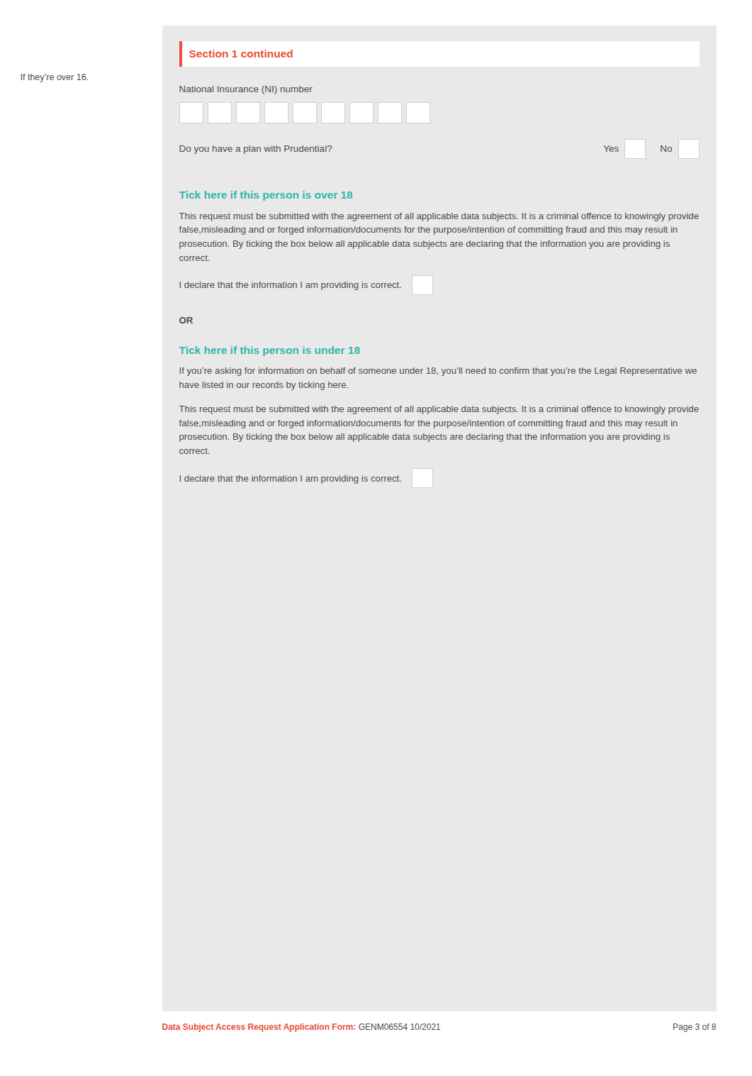If they’re over 16.
Section 1 continued
National Insurance (NI) number
Do you have a plan with Prudential?
Yes
No
Tick here if this person is over 18
This request must be submitted with the agreement of all applicable data subjects. It is a criminal offence to knowingly provide false,misleading and or forged information/documents for the purpose/intention of committing fraud and this may result in prosecution. By ticking the box below all applicable data subjects are declaring that the information you are providing is correct.
I declare that the information I am providing is correct.
OR
Tick here if this person is under 18
If you’re asking for information on behalf of someone under 18, you’ll need to confirm that you’re the Legal Representative we have listed in our records by ticking here.
This request must be submitted with the agreement of all applicable data subjects. It is a criminal offence to knowingly provide false,misleading and or forged information/documents for the purpose/intention of committing fraud and this may result in prosecution. By ticking the box below all applicable data subjects are declaring that the information you are providing is correct.
I declare that the information I am providing is correct.
Data Subject Access Request Application Form: GENM06554 10/2021
Page 3 of 8